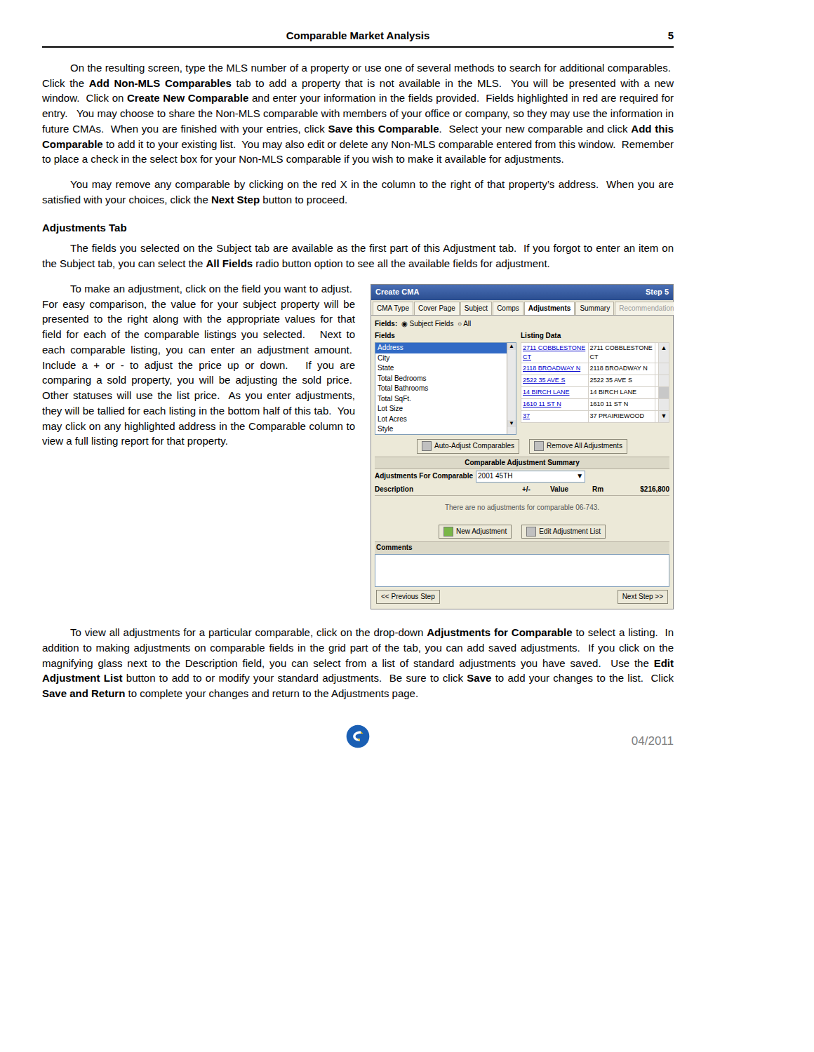Comparable Market Analysis 5
On the resulting screen, type the MLS number of a property or use one of several methods to search for additional comparables. Click the Add Non-MLS Comparables tab to add a property that is not available in the MLS. You will be presented with a new window. Click on Create New Comparable and enter your information in the fields provided. Fields highlighted in red are required for entry. You may choose to share the Non-MLS comparable with members of your office or company, so they may use the information in future CMAs. When you are finished with your entries, click Save this Comparable. Select your new comparable and click Add this Comparable to add it to your existing list. You may also edit or delete any Non-MLS comparable entered from this window. Remember to place a check in the select box for your Non-MLS comparable if you wish to make it available for adjustments.
You may remove any comparable by clicking on the red X in the column to the right of that property’s address. When you are satisfied with your choices, click the Next Step button to proceed.
Adjustments Tab
The fields you selected on the Subject tab are available as the first part of this Adjustment tab. If you forgot to enter an item on the Subject tab, you can select the All Fields radio button option to see all the available fields for adjustment.
Create CMA Step 5
CMA Type Cover Page Subject Comps Adjustments Summary Recommendation Finish
Fields: ◉ Subject Fields ○ All
Fields
Address
City
State
Total Bedrooms
Total Bathrooms
Total SqFt.
Lot Size
Lot Acres
Style
Garage Type
▲
▼
Listing Data
| 2711 COBBLESTONE CT | 2711 COBBLESTONE CT | | ▲ |
| 2118 BROADWAY N | 2118 BROADWAY N | | |
| 2522 35 AVE S | 2522 35 AVE S | | |
| 14 BIRCH LANE | 14 BIRCH LANE | | |
| 1610 11 ST N | 1610 11 ST N | | |
| 37 | 37 PRAIRIEWOOD | | ▼ |
Auto-Adjust Comparables
Remove All Adjustments
Comparable Adjustment Summary
Adjustments For Comparable 2001 45TH▼
Description +/- Value Rm $216,800
There are no adjustments for comparable 06-743.
New Adjustment
Edit Adjustment List
Comments
<< Previous Step
Next Step >>
To make an adjustment, click on the field you want to adjust. For easy comparison, the value for your subject property will be presented to the right along with the appropriate values for that field for each of the comparable listings you selected. Next to each comparable listing, you can enter an adjustment amount. Include a + or - to adjust the price up or down. If you are comparing a sold property, you will be adjusting the sold price. Other statuses will use the list price. As you enter adjustments, they will be tallied for each listing in the bottom half of this tab. You may click on any highlighted address in the Comparable column to view a full listing report for that property.
To view all adjustments for a particular comparable, click on the drop-down Adjustments for Comparable to select a listing. In addition to making adjustments on comparable fields in the grid part of the tab, you can add saved adjustments. If you click on the magnifying glass next to the Description field, you can select from a list of standard adjustments you have saved. Use the Edit Adjustment List button to add to or modify your standard adjustments. Be sure to click Save to add your changes to the list. Click Save and Return to complete your changes and return to the Adjustments page.
04/2011